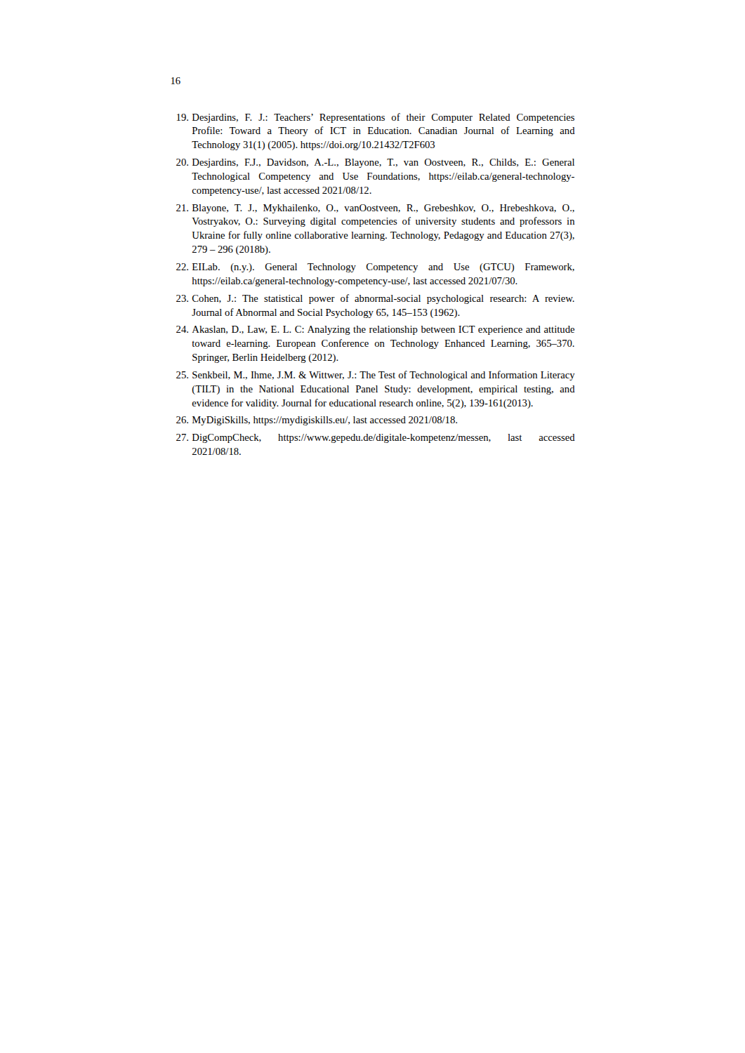16
19. Desjardins, F. J.: Teachers’ Representations of their Computer Related Competencies Profile: Toward a Theory of ICT in Education. Canadian Journal of Learning and Technology 31(1) (2005). https://doi.org/10.21432/T2F603
20. Desjardins, F.J., Davidson, A.-L., Blayone, T., van Oostveen, R., Childs, E.: General Technological Competency and Use Foundations, https://eilab.ca/general-technology-competency-use/, last accessed 2021/08/12.
21. Blayone, T. J., Mykhailenko, O., vanOostveen, R., Grebeshkov, O., Hrebeshkova, O., Vostryakov, O.: Surveying digital competencies of university students and professors in Ukraine for fully online collaborative learning. Technology, Pedagogy and Education 27(3), 279 – 296 (2018b).
22. EILab. (n.y.). General Technology Competency and Use (GTCU) Framework, https://eilab.ca/general-technology-competency-use/, last accessed 2021/07/30.
23. Cohen, J.: The statistical power of abnormal-social psychological research: A review. Journal of Abnormal and Social Psychology 65, 145–153 (1962).
24. Akaslan, D., Law, E. L. C: Analyzing the relationship between ICT experience and attitude toward e-learning. European Conference on Technology Enhanced Learning, 365–370. Springer, Berlin Heidelberg (2012).
25. Senkbeil, M., Ihme, J.M. & Wittwer, J.: The Test of Technological and Information Literacy (TILT) in the National Educational Panel Study: development, empirical testing, and evidence for validity. Journal for educational research online, 5(2), 139-161(2013).
26. MyDigiSkills, https://mydigiskills.eu/, last accessed 2021/08/18.
27. DigCompCheck, https://www.gepedu.de/digitale-kompetenz/messen, last accessed 2021/08/18.